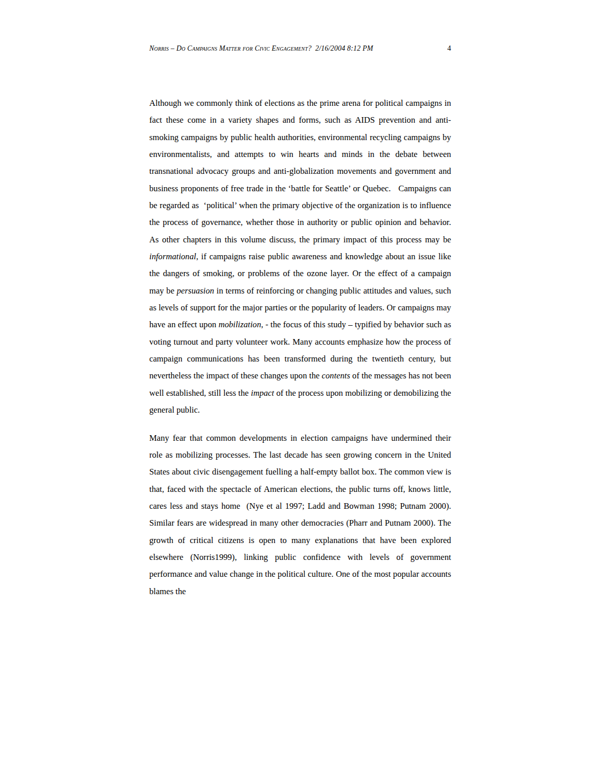Norris – Do Campaigns Matter for Civic Engagement? 2/16/2004 8:12 PM
4
Although we commonly think of elections as the prime arena for political campaigns in fact these come in a variety shapes and forms, such as AIDS prevention and anti-smoking campaigns by public health authorities, environmental recycling campaigns by environmentalists, and attempts to win hearts and minds in the debate between transnational advocacy groups and anti-globalization movements and government and business proponents of free trade in the ‘battle for Seattle’ or Quebec. Campaigns can be regarded as ‘political’ when the primary objective of the organization is to influence the process of governance, whether those in authority or public opinion and behavior. As other chapters in this volume discuss, the primary impact of this process may be informational, if campaigns raise public awareness and knowledge about an issue like the dangers of smoking, or problems of the ozone layer. Or the effect of a campaign may be persuasion in terms of reinforcing or changing public attitudes and values, such as levels of support for the major parties or the popularity of leaders. Or campaigns may have an effect upon mobilization, - the focus of this study – typified by behavior such as voting turnout and party volunteer work. Many accounts emphasize how the process of campaign communications has been transformed during the twentieth century, but nevertheless the impact of these changes upon the contents of the messages has not been well established, still less the impact of the process upon mobilizing or demobilizing the general public.
Many fear that common developments in election campaigns have undermined their role as mobilizing processes. The last decade has seen growing concern in the United States about civic disengagement fuelling a half-empty ballot box. The common view is that, faced with the spectacle of American elections, the public turns off, knows little, cares less and stays home (Nye et al 1997; Ladd and Bowman 1998; Putnam 2000). Similar fears are widespread in many other democracies (Pharr and Putnam 2000). The growth of critical citizens is open to many explanations that have been explored elsewhere (Norris1999), linking public confidence with levels of government performance and value change in the political culture. One of the most popular accounts blames the